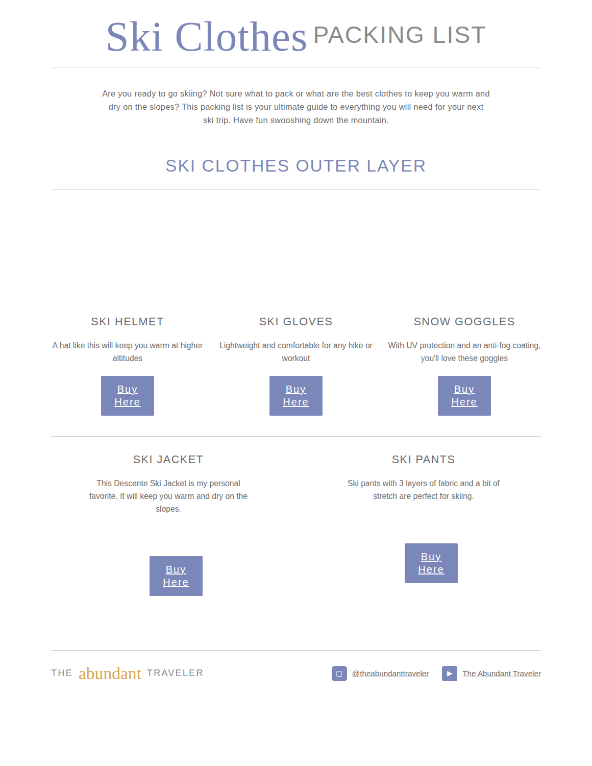Ski Clothes Packing List
Are you ready to go skiing? Not sure what to pack or what are the best clothes to keep you warm and dry on the slopes? This packing list is your ultimate guide to everything you will need for your next ski trip. Have fun swooshing down the mountain.
Ski Clothes Outer Layer
Ski Helmet
A hat like this will keep you warm at higher altitudes
Buy Here
Ski Gloves
Lightweight and comfortable for any hike or workout
Buy Here
Snow Goggles
With UV protection and an anti-fog coating, you'll love these goggles
Buy Here
Ski Jacket
This Descente Ski Jacket is my personal favorite. It will keep you warm and dry on the slopes.
Buy Here
Ski Pants
Ski pants with 3 layers of fabric and a bit of stretch are perfect for skiing.
Buy Here
The abundant Traveler
▢ @theabundanttraveler
▶ The Abundant Traveler